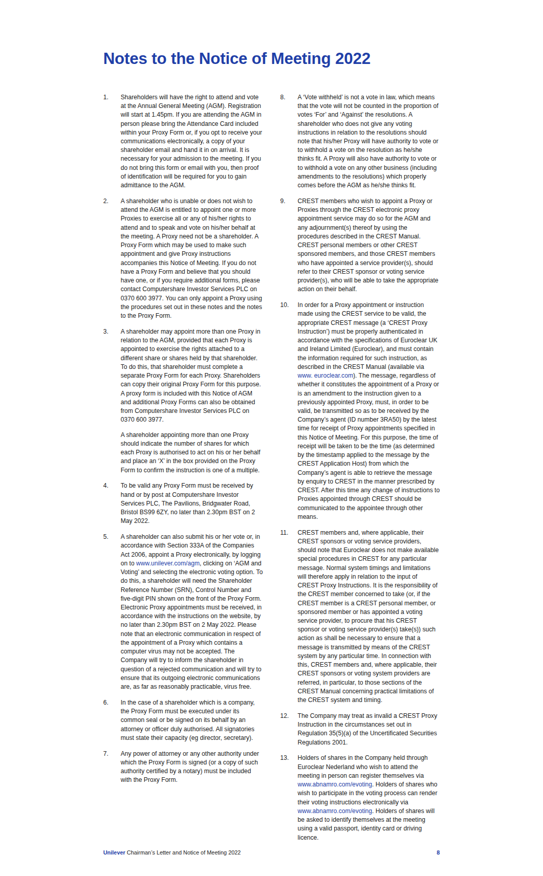Notes to the Notice of Meeting 2022
1.
Shareholders will have the right to attend and vote at the Annual General Meeting (AGM). Registration will start at 1.45pm. If you are attending the AGM in person please bring the Attendance Card included within your Proxy Form or, if you opt to receive your communications electronically, a copy of your shareholder email and hand it in on arrival. It is necessary for your admission to the meeting. If you do not bring this form or email with you, then proof of identification will be required for you to gain admittance to the AGM.
2.
A shareholder who is unable or does not wish to attend the AGM is entitled to appoint one or more Proxies to exercise all or any of his/her rights to attend and to speak and vote on his/her behalf at the meeting. A Proxy need not be a shareholder. A Proxy Form which may be used to make such appointment and give Proxy instructions accompanies this Notice of Meeting. If you do not have a Proxy Form and believe that you should have one, or if you require additional forms, please contact Computershare Investor Services PLC on 0370 600 3977. You can only appoint a Proxy using the procedures set out in these notes and the notes to the Proxy Form.
3.
A shareholder may appoint more than one Proxy in relation to the AGM, provided that each Proxy is appointed to exercise the rights attached to a different share or shares held by that shareholder. To do this, that shareholder must complete a separate Proxy Form for each Proxy. Shareholders can copy their original Proxy Form for this purpose. A proxy form is included with this Notice of AGM and additional Proxy Forms can also be obtained from Computershare Investor Services PLC on 0370 600 3977.
A shareholder appointing more than one Proxy should indicate the number of shares for which each Proxy is authorised to act on his or her behalf and place an ‘X’ in the box provided on the Proxy Form to confirm the instruction is one of a multiple.
4.
To be valid any Proxy Form must be received by hand or by post at Computershare Investor Services PLC, The Pavilions, Bridgwater Road, Bristol BS99 6ZY, no later than 2.30pm BST on 2 May 2022.
5.
A shareholder can also submit his or her vote or, in accordance with Section 333A of the Companies Act 2006, appoint a Proxy electronically, by logging on to www.unilever.com/agm, clicking on ‘AGM and Voting’ and selecting the electronic voting option. To do this, a shareholder will need the Shareholder Reference Number (SRN), Control Number and five-digit PIN shown on the front of the Proxy Form. Electronic Proxy appointments must be received, in accordance with the instructions on the website, by no later than 2.30pm BST on 2 May 2022. Please note that an electronic communication in respect of the appointment of a Proxy which contains a computer virus may not be accepted. The Company will try to inform the shareholder in question of a rejected communication and will try to ensure that its outgoing electronic communications are, as far as reasonably practicable, virus free.
6.
In the case of a shareholder which is a company, the Proxy Form must be executed under its common seal or be signed on its behalf by an attorney or officer duly authorised. All signatories must state their capacity (eg director, secretary).
7.
Any power of attorney or any other authority under which the Proxy Form is signed (or a copy of such authority certified by a notary) must be included with the Proxy Form.
8.
A ‘Vote withheld’ is not a vote in law, which means that the vote will not be counted in the proportion of votes ‘For’ and ‘Against’ the resolutions. A shareholder who does not give any voting instructions in relation to the resolutions should note that his/her Proxy will have authority to vote or to withhold a vote on the resolution as he/she thinks fit. A Proxy will also have authority to vote or to withhold a vote on any other business (including amendments to the resolutions) which properly comes before the AGM as he/she thinks fit.
9.
CREST members who wish to appoint a Proxy or Proxies through the CREST electronic proxy appointment service may do so for the AGM and any adjournment(s) thereof by using the procedures described in the CREST Manual. CREST personal members or other CREST sponsored members, and those CREST members who have appointed a service provider(s), should refer to their CREST sponsor or voting service provider(s), who will be able to take the appropriate action on their behalf.
10.
In order for a Proxy appointment or instruction made using the CREST service to be valid, the appropriate CREST message (a ‘CREST Proxy Instruction’) must be properly authenticated in accordance with the specifications of Euroclear UK and Ireland Limited (Euroclear), and must contain the information required for such instruction, as described in the CREST Manual (available via www. euroclear.com). The message, regardless of whether it constitutes the appointment of a Proxy or is an amendment to the instruction given to a previously appointed Proxy, must, in order to be valid, be transmitted so as to be received by the Company’s agent (ID number 3RA50) by the latest time for receipt of Proxy appointments specified in this Notice of Meeting. For this purpose, the time of receipt will be taken to be the time (as determined by the timestamp applied to the message by the CREST Application Host) from which the Company’s agent is able to retrieve the message by enquiry to CREST in the manner prescribed by CREST. After this time any change of instructions to Proxies appointed through CREST should be communicated to the appointee through other means.
11.
CREST members and, where applicable, their CREST sponsors or voting service providers, should note that Euroclear does not make available special procedures in CREST for any particular message. Normal system timings and limitations will therefore apply in relation to the input of CREST Proxy Instructions. It is the responsibility of the CREST member concerned to take (or, if the CREST member is a CREST personal member, or sponsored member or has appointed a voting service provider, to procure that his CREST sponsor or voting service provider(s) take(s)) such action as shall be necessary to ensure that a message is transmitted by means of the CREST system by any particular time. In connection with this, CREST members and, where applicable, their CREST sponsors or voting system providers are referred, in particular, to those sections of the CREST Manual concerning practical limitations of the CREST system and timing.
12.
The Company may treat as invalid a CREST Proxy Instruction in the circumstances set out in Regulation 35(5)(a) of the Uncertificated Securities Regulations 2001.
13.
Holders of shares in the Company held through Euroclear Nederland who wish to attend the meeting in person can register themselves via www.abnamro.com/evoting. Holders of shares who wish to participate in the voting process can render their voting instructions electronically via www.abnamro.com/evoting. Holders of shares will be asked to identify themselves at the meeting using a valid passport, identity card or driving licence.
Unilever Chairman’s Letter and Notice of Meeting 2022
8